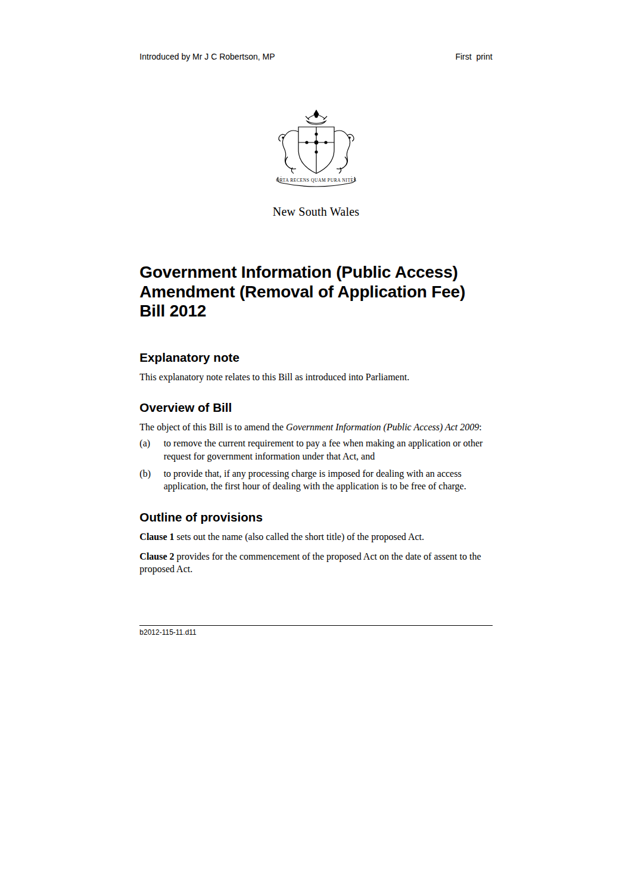Introduced by Mr J C Robertson, MP
First print
ORTA RECENS QUAM PURA NITES
New South Wales
Government Information (Public Access) Amendment (Removal of Application Fee) Bill 2012
Explanatory note
This explanatory note relates to this Bill as introduced into Parliament.
Overview of Bill
The object of this Bill is to amend the Government Information (Public Access) Act 2009:
(a)
to remove the current requirement to pay a fee when making an application or other request for government information under that Act, and
(b)
to provide that, if any processing charge is imposed for dealing with an access application, the first hour of dealing with the application is to be free of charge.
Outline of provisions
Clause 1 sets out the name (also called the short title) of the proposed Act.
Clause 2 provides for the commencement of the proposed Act on the date of assent to the proposed Act.
b2012-115-11.d11